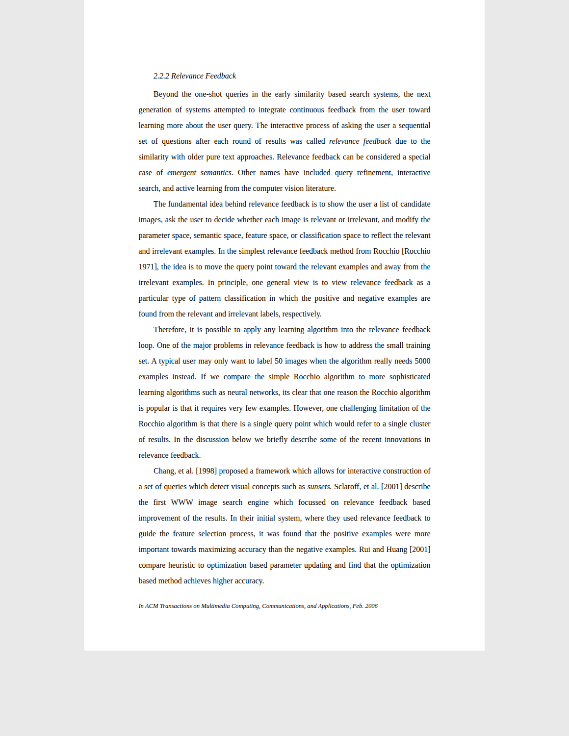2.2.2 Relevance Feedback
Beyond the one-shot queries in the early similarity based search systems, the next generation of systems attempted to integrate continuous feedback from the user toward learning more about the user query. The interactive process of asking the user a sequential set of questions after each round of results was called relevance feedback due to the similarity with older pure text approaches. Relevance feedback can be considered a special case of emergent semantics. Other names have included query refinement, interactive search, and active learning from the computer vision literature.
The fundamental idea behind relevance feedback is to show the user a list of candidate images, ask the user to decide whether each image is relevant or irrelevant, and modify the parameter space, semantic space, feature space, or classification space to reflect the relevant and irrelevant examples. In the simplest relevance feedback method from Rocchio [Rocchio 1971], the idea is to move the query point toward the relevant examples and away from the irrelevant examples. In principle, one general view is to view relevance feedback as a particular type of pattern classification in which the positive and negative examples are found from the relevant and irrelevant labels, respectively.
Therefore, it is possible to apply any learning algorithm into the relevance feedback loop. One of the major problems in relevance feedback is how to address the small training set. A typical user may only want to label 50 images when the algorithm really needs 5000 examples instead. If we compare the simple Rocchio algorithm to more sophisticated learning algorithms such as neural networks, its clear that one reason the Rocchio algorithm is popular is that it requires very few examples. However, one challenging limitation of the Rocchio algorithm is that there is a single query point which would refer to a single cluster of results. In the discussion below we briefly describe some of the recent innovations in relevance feedback.
Chang, et al. [1998] proposed a framework which allows for interactive construction of a set of queries which detect visual concepts such as sunsets. Sclaroff, et al. [2001] describe the first WWW image search engine which focussed on relevance feedback based improvement of the results. In their initial system, where they used relevance feedback to guide the feature selection process, it was found that the positive examples were more important towards maximizing accuracy than the negative examples. Rui and Huang [2001] compare heuristic to optimization based parameter updating and find that the optimization based method achieves higher accuracy.
In ACM Transactions on Multimedia Computing, Communications, and Applications, Feb. 2006